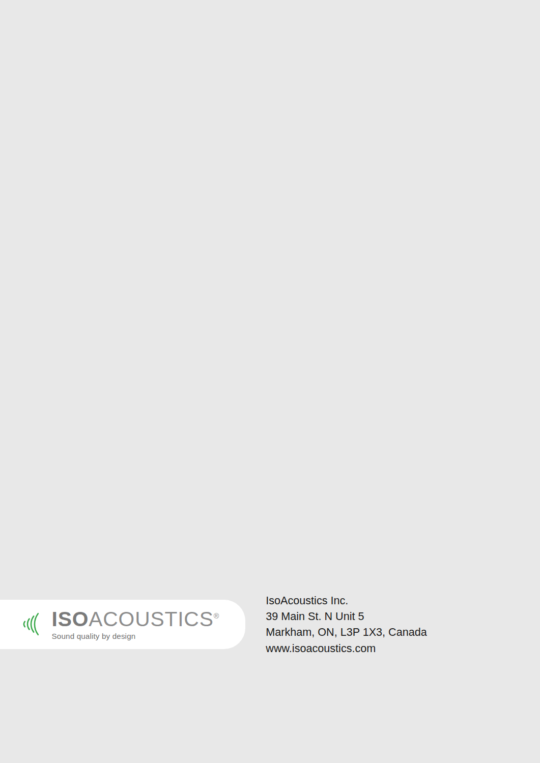ISOACOUSTICS® Sound quality by design
IsoAcoustics Inc.
39 Main St. N Unit 5
Markham, ON, L3P 1X3, Canada
www.isoacoustics.com